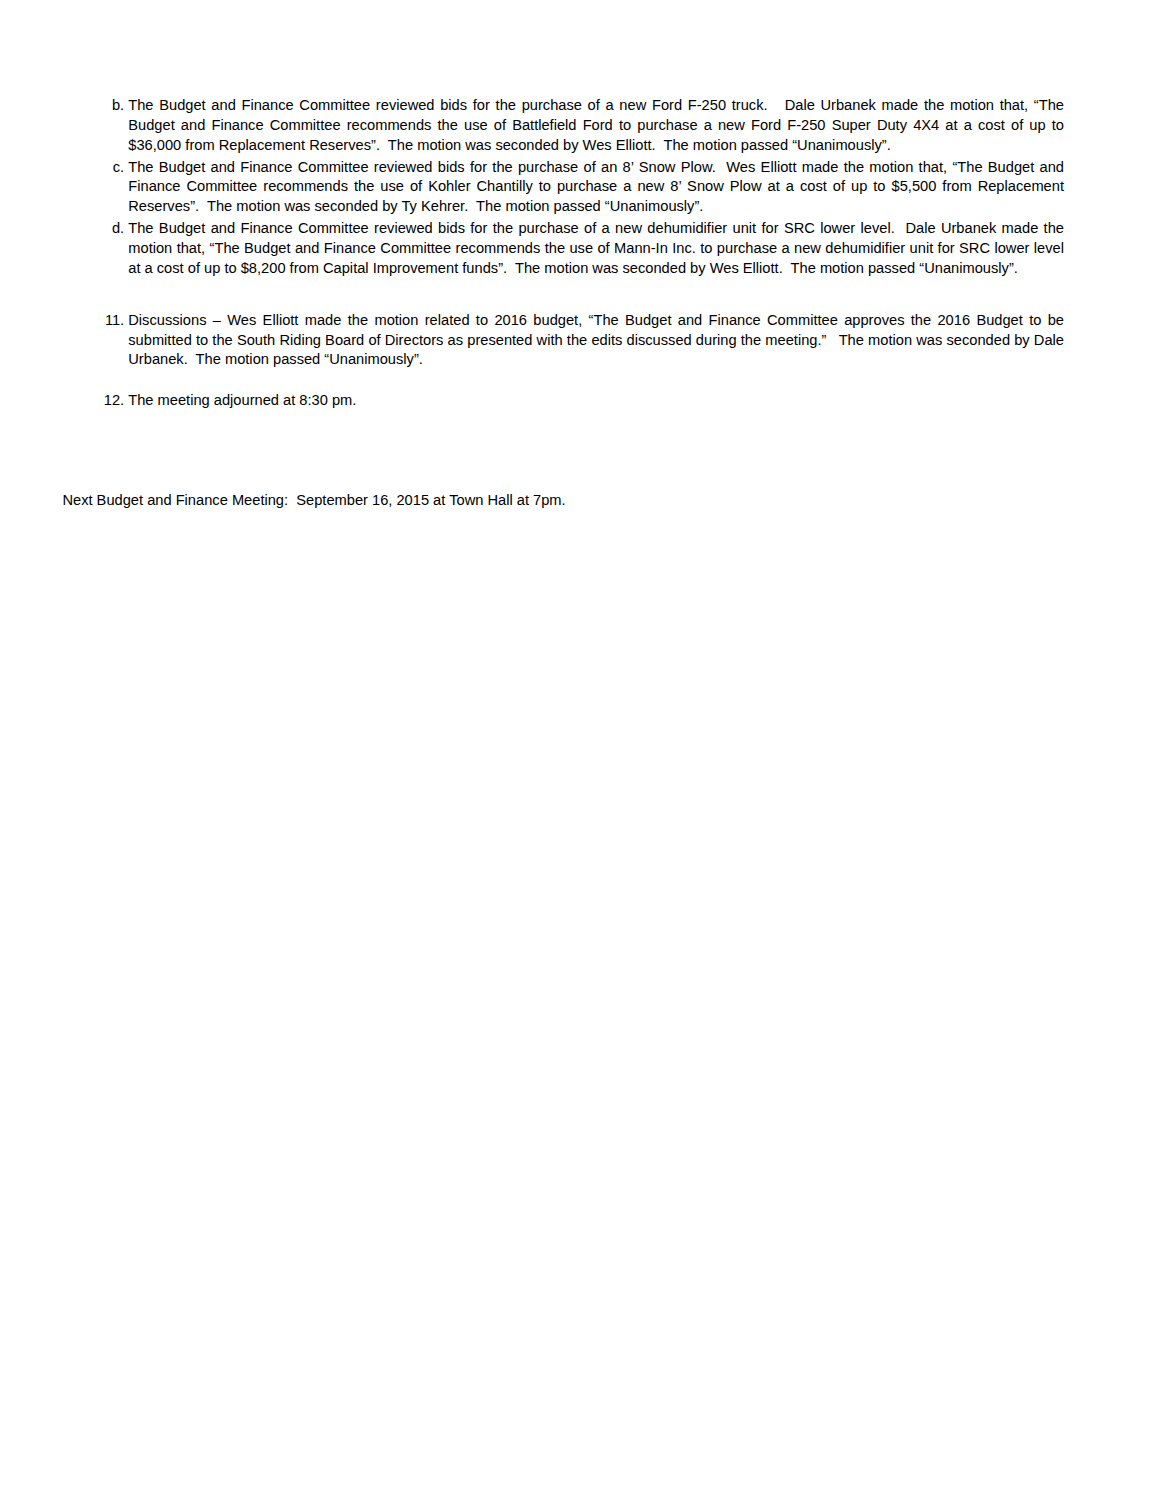The Budget and Finance Committee reviewed bids for the purchase of a new Ford F-250 truck. Dale Urbanek made the motion that, “The Budget and Finance Committee recommends the use of Battlefield Ford to purchase a new Ford F-250 Super Duty 4X4 at a cost of up to $36,000 from Replacement Reserves”. The motion was seconded by Wes Elliott. The motion passed “Unanimously”.
The Budget and Finance Committee reviewed bids for the purchase of an 8’ Snow Plow. Wes Elliott made the motion that, “The Budget and Finance Committee recommends the use of Kohler Chantilly to purchase a new 8’ Snow Plow at a cost of up to $5,500 from Replacement Reserves”. The motion was seconded by Ty Kehrer. The motion passed “Unanimously”.
The Budget and Finance Committee reviewed bids for the purchase of a new dehumidifier unit for SRC lower level. Dale Urbanek made the motion that, “The Budget and Finance Committee recommends the use of Mann-In Inc. to purchase a new dehumidifier unit for SRC lower level at a cost of up to $8,200 from Capital Improvement funds”. The motion was seconded by Wes Elliott. The motion passed “Unanimously”.
Discussions – Wes Elliott made the motion related to 2016 budget, “The Budget and Finance Committee approves the 2016 Budget to be submitted to the South Riding Board of Directors as presented with the edits discussed during the meeting.” The motion was seconded by Dale Urbanek. The motion passed “Unanimously”.
The meeting adjourned at 8:30 pm.
Next Budget and Finance Meeting: September 16, 2015 at Town Hall at 7pm.